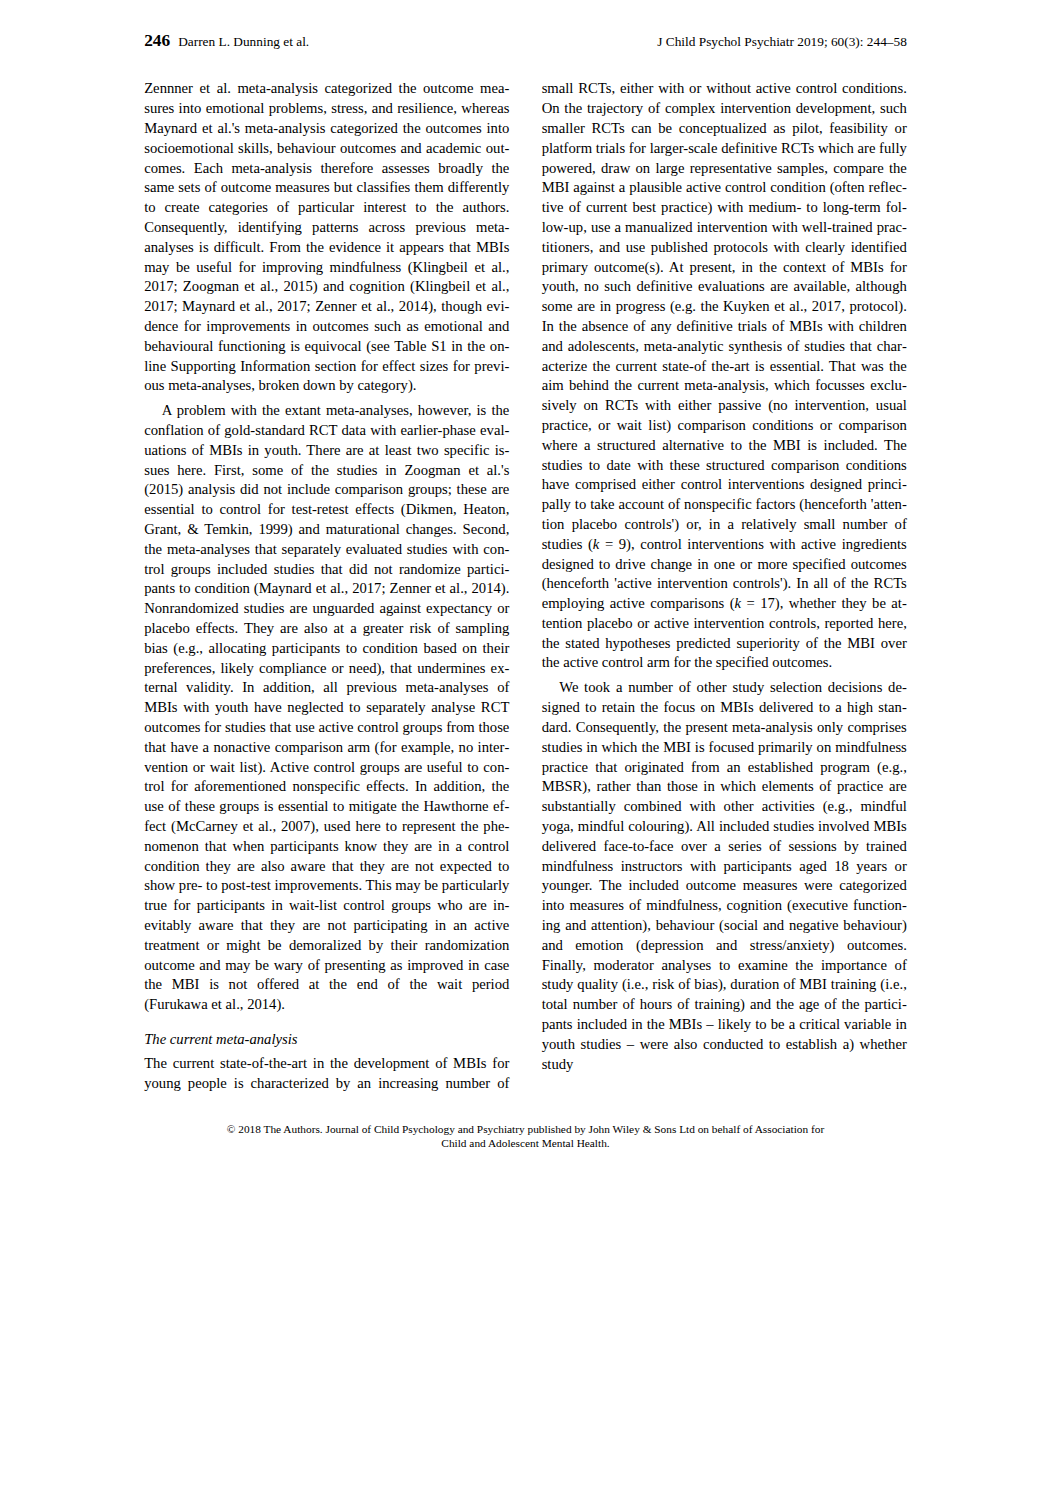246Darren L. Dunning et al.
J Child Psychol Psychiatr 2019; 60(3): 244–58
Zennner et al. meta-analysis categorized the outcome measures into emotional problems, stress, and resilience, whereas Maynard et al.'s meta-analysis categorized the outcomes into socioemotional skills, behaviour outcomes and academic outcomes. Each meta-analysis therefore assesses broadly the same sets of outcome measures but classifies them differently to create categories of particular interest to the authors. Consequently, identifying patterns across previous meta-analyses is difficult. From the evidence it appears that MBIs may be useful for improving mindfulness (Klingbeil et al., 2017; Zoogman et al., 2015) and cognition (Klingbeil et al., 2017; Maynard et al., 2017; Zenner et al., 2014), though evidence for improvements in outcomes such as emotional and behavioural functioning is equivocal (see Table S1 in the online Supporting Information section for effect sizes for previous meta-analyses, broken down by category).
A problem with the extant meta-analyses, however, is the conflation of gold-standard RCT data with earlier-phase evaluations of MBIs in youth. There are at least two specific issues here. First, some of the studies in Zoogman et al.'s (2015) analysis did not include comparison groups; these are essential to control for test-retest effects (Dikmen, Heaton, Grant, & Temkin, 1999) and maturational changes. Second, the meta-analyses that separately evaluated studies with control groups included studies that did not randomize participants to condition (Maynard et al., 2017; Zenner et al., 2014). Nonrandomized studies are unguarded against expectancy or placebo effects. They are also at a greater risk of sampling bias (e.g., allocating participants to condition based on their preferences, likely compliance or need), that undermines external validity. In addition, all previous meta-analyses of MBIs with youth have neglected to separately analyse RCT outcomes for studies that use active control groups from those that have a nonactive comparison arm (for example, no intervention or wait list). Active control groups are useful to control for aforementioned nonspecific effects. In addition, the use of these groups is essential to mitigate the Hawthorne effect (McCarney et al., 2007), used here to represent the phenomenon that when participants know they are in a control condition they are also aware that they are not expected to show pre- to post-test improvements. This may be particularly true for participants in wait-list control groups who are inevitably aware that they are not participating in an active treatment or might be demoralized by their randomization outcome and may be wary of presenting as improved in case the MBI is not offered at the end of the wait period (Furukawa et al., 2014).
The current meta-analysis
The current state-of-the-art in the development of MBIs for young people is characterized by an increasing number of small RCTs, either with or without active control conditions. On the trajectory of complex intervention development, such smaller RCTs can be conceptualized as pilot, feasibility or platform trials for larger-scale definitive RCTs which are fully powered, draw on large representative samples, compare the MBI against a plausible active control condition (often reflective of current best practice) with medium- to long-term follow-up, use a manualized intervention with well-trained practitioners, and use published protocols with clearly identified primary outcome(s). At present, in the context of MBIs for youth, no such definitive evaluations are available, although some are in progress (e.g. the Kuyken et al., 2017, protocol). In the absence of any definitive trials of MBIs with children and adolescents, meta-analytic synthesis of studies that characterize the current state-of the-art is essential. That was the aim behind the current meta-analysis, which focusses exclusively on RCTs with either passive (no intervention, usual practice, or wait list) comparison conditions or comparison where a structured alternative to the MBI is included. The studies to date with these structured comparison conditions have comprised either control interventions designed principally to take account of nonspecific factors (henceforth 'attention placebo controls') or, in a relatively small number of studies (k = 9), control interventions with active ingredients designed to drive change in one or more specified outcomes (henceforth 'active intervention controls'). In all of the RCTs employing active comparisons (k = 17), whether they be attention placebo or active intervention controls, reported here, the stated hypotheses predicted superiority of the MBI over the active control arm for the specified outcomes.
We took a number of other study selection decisions designed to retain the focus on MBIs delivered to a high standard. Consequently, the present meta-analysis only comprises studies in which the MBI is focused primarily on mindfulness practice that originated from an established program (e.g., MBSR), rather than those in which elements of practice are substantially combined with other activities (e.g., mindful yoga, mindful colouring). All included studies involved MBIs delivered face-to-face over a series of sessions by trained mindfulness instructors with participants aged 18 years or younger. The included outcome measures were categorized into measures of mindfulness, cognition (executive functioning and attention), behaviour (social and negative behaviour) and emotion (depression and stress/anxiety) outcomes. Finally, moderator analyses to examine the importance of study quality (i.e., risk of bias), duration of MBI training (i.e., total number of hours of training) and the age of the participants included in the MBIs – likely to be a critical variable in youth studies – were also conducted to establish a) whether study
© 2018 The Authors. Journal of Child Psychology and Psychiatry published by John Wiley & Sons Ltd on behalf of Association for
Child and Adolescent Mental Health.